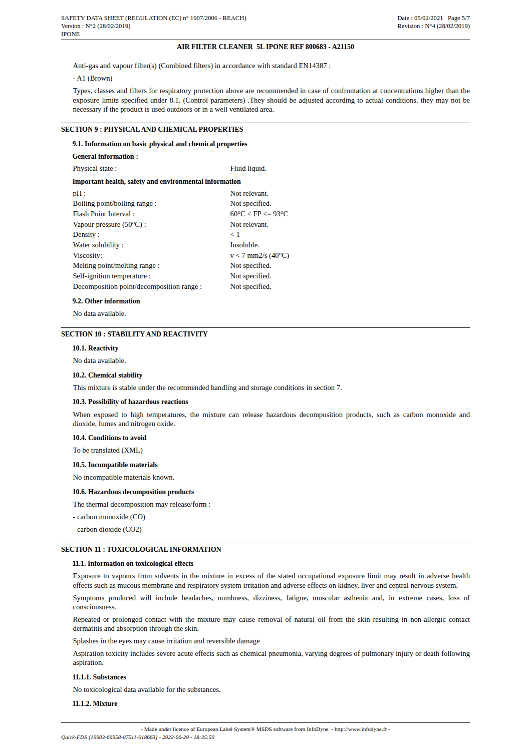SAFETY DATA SHEET (REGULATION (EC) n° 1907/2006 - REACH) Version : N°2 (28/02/2019) IPONE
Date : 05/02/2021 Page 5/7 Revision : N°4 (28/02/2019)
AIR FILTER CLEANER 5L IPONE REF 800683 - A21150
Anti-gas and vapour filter(s) (Combined filters) in accordance with standard EN14387 :
- A1 (Brown)
Types, classes and filters for respiratory protection above are recommended in case of confrontation at concentrations higher than the exposure limits specified under 8.1. (Control parameters) .They should be adjusted according to actual conditions. they may not be necessary if the product is used outdoors or in a well ventilated area.
SECTION 9 : PHYSICAL AND CHEMICAL PROPERTIES
9.1. Information on basic physical and chemical properties
General information :
| Physical state : | Fluid liquid. |
Important health, safety and environmental information
| pH : | Not relevant. |
| Boiling point/boiling range : | Not specified. |
| Flash Point Interval : | 60°C < FP <= 93°C |
| Vapour pressure (50°C) : | Not relevant. |
| Density : | < 1 |
| Water solubility : | Insoluble. |
| Viscosity: | v < 7 mm2/s (40°C) |
| Melting point/melting range : | Not specified. |
| Self-ignition temperature : | Not specified. |
| Decomposition point/decomposition range : | Not specified. |
9.2. Other information
No data available.
SECTION 10 : STABILITY AND REACTIVITY
10.1. Reactivity
No data available.
10.2. Chemical stability
This mixture is stable under the recommended handling and storage conditions in section 7.
10.3. Possibility of hazardous reactions
When exposed to high temperatures, the mixture can release hazardous decomposition products, such as carbon monoxide and dioxide, fumes and nitrogen oxide.
10.4. Conditions to avoid
To be translated (XML)
10.5. Incompatible materials
No incompatible materials known.
10.6. Hazardous decomposition products
The thermal decomposition may release/form :
- carbon monoxide (CO)
- carbon dioxide (CO2)
SECTION 11 : TOXICOLOGICAL INFORMATION
11.1. Information on toxicological effects
Exposure to vapours from solvents in the mixture in excess of the stated occupational exposure limit may result in adverse health effects such as mucous membrane and respiratory system irritation and adverse effects on kidney, liver and central nervous system.
Symptoms produced will include headaches, numbness, dizziness, fatigue, muscular asthenia and, in extreme cases, loss of consciousness.
Repeated or prolonged contact with the mixture may cause removal of natural oil from the skin resulting in non-allergic contact dermatitis and absorption through the skin.
Splashes in the eyes may cause irritation and reversible damage
Aspiration toxicity includes severe acute effects such as chemical pneumonia, varying degrees of pulmonary injury or death following aspiration.
11.1.1. Substances
No toxicological data available for the substances.
11.1.2. Mixture
- Made under licence of European Label System® MSDS software from InfoDyne - http://www.infodyne.fr -
Quick-FDS [19903-66958-07511-018663] - 2022-06-28 - 18:35:59